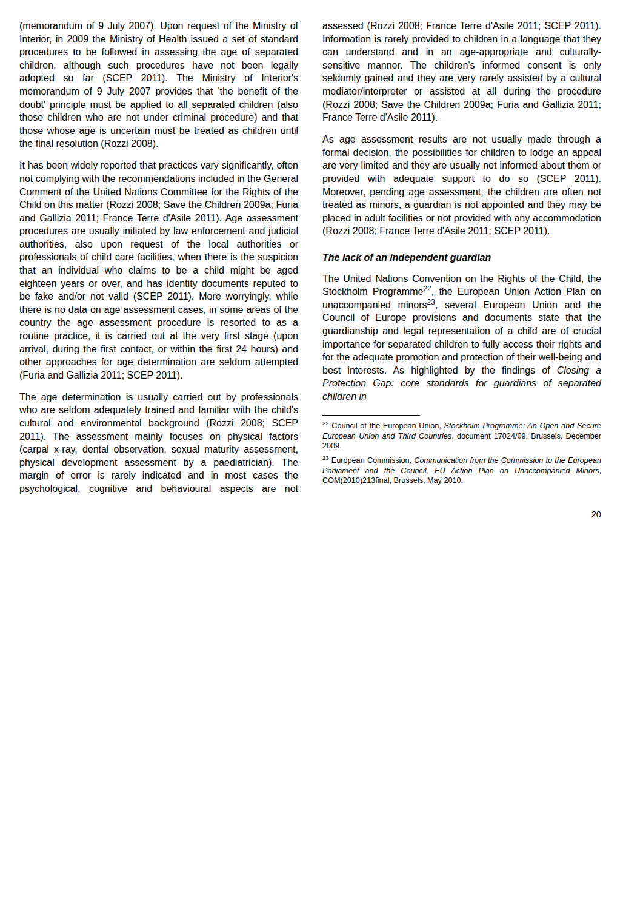(memorandum of 9 July 2007). Upon request of the Ministry of Interior, in 2009 the Ministry of Health issued a set of standard procedures to be followed in assessing the age of separated children, although such procedures have not been legally adopted so far (SCEP 2011). The Ministry of Interior's memorandum of 9 July 2007 provides that 'the benefit of the doubt' principle must be applied to all separated children (also those children who are not under criminal procedure) and that those whose age is uncertain must be treated as children until the final resolution (Rozzi 2008).
It has been widely reported that practices vary significantly, often not complying with the recommendations included in the General Comment of the United Nations Committee for the Rights of the Child on this matter (Rozzi 2008; Save the Children 2009a; Furia and Gallizia 2011; France Terre d'Asile 2011). Age assessment procedures are usually initiated by law enforcement and judicial authorities, also upon request of the local authorities or professionals of child care facilities, when there is the suspicion that an individual who claims to be a child might be aged eighteen years or over, and has identity documents reputed to be fake and/or not valid (SCEP 2011). More worryingly, while there is no data on age assessment cases, in some areas of the country the age assessment procedure is resorted to as a routine practice, it is carried out at the very first stage (upon arrival, during the first contact, or within the first 24 hours) and other approaches for age determination are seldom attempted (Furia and Gallizia 2011; SCEP 2011).
The age determination is usually carried out by professionals who are seldom adequately trained and familiar with the child's cultural and environmental background (Rozzi 2008; SCEP 2011). The assessment mainly focuses on physical factors (carpal x-ray, dental observation, sexual maturity assessment, physical development assessment by a paediatrician). The margin of error is rarely indicated and in most cases the psychological, cognitive and behavioural aspects are not assessed (Rozzi 2008; France Terre d'Asile 2011; SCEP 2011). Information is rarely provided to children in a language that they can understand and in an age-appropriate and culturally-sensitive manner. The children's informed consent is only seldomly gained and they are very rarely assisted by a cultural mediator/interpreter or assisted at all during the procedure (Rozzi 2008; Save the Children 2009a; Furia and Gallizia 2011; France Terre d'Asile 2011).
As age assessment results are not usually made through a formal decision, the possibilities for children to lodge an appeal are very limited and they are usually not informed about them or provided with adequate support to do so (SCEP 2011). Moreover, pending age assessment, the children are often not treated as minors, a guardian is not appointed and they may be placed in adult facilities or not provided with any accommodation (Rozzi 2008; France Terre d'Asile 2011; SCEP 2011).
The lack of an independent guardian
The United Nations Convention on the Rights of the Child, the Stockholm Programme22, the European Union Action Plan on unaccompanied minors23, several European Union and the Council of Europe provisions and documents state that the guardianship and legal representation of a child are of crucial importance for separated children to fully access their rights and for the adequate promotion and protection of their well-being and best interests. As highlighted by the findings of Closing a Protection Gap: core standards for guardians of separated children in
22 Council of the European Union, Stockholm Programme: An Open and Secure European Union and Third Countries, document 17024/09, Brussels, December 2009.
23 European Commission, Communication from the Commission to the European Parliament and the Council, EU Action Plan on Unaccompanied Minors, COM(2010)213final, Brussels, May 2010.
20